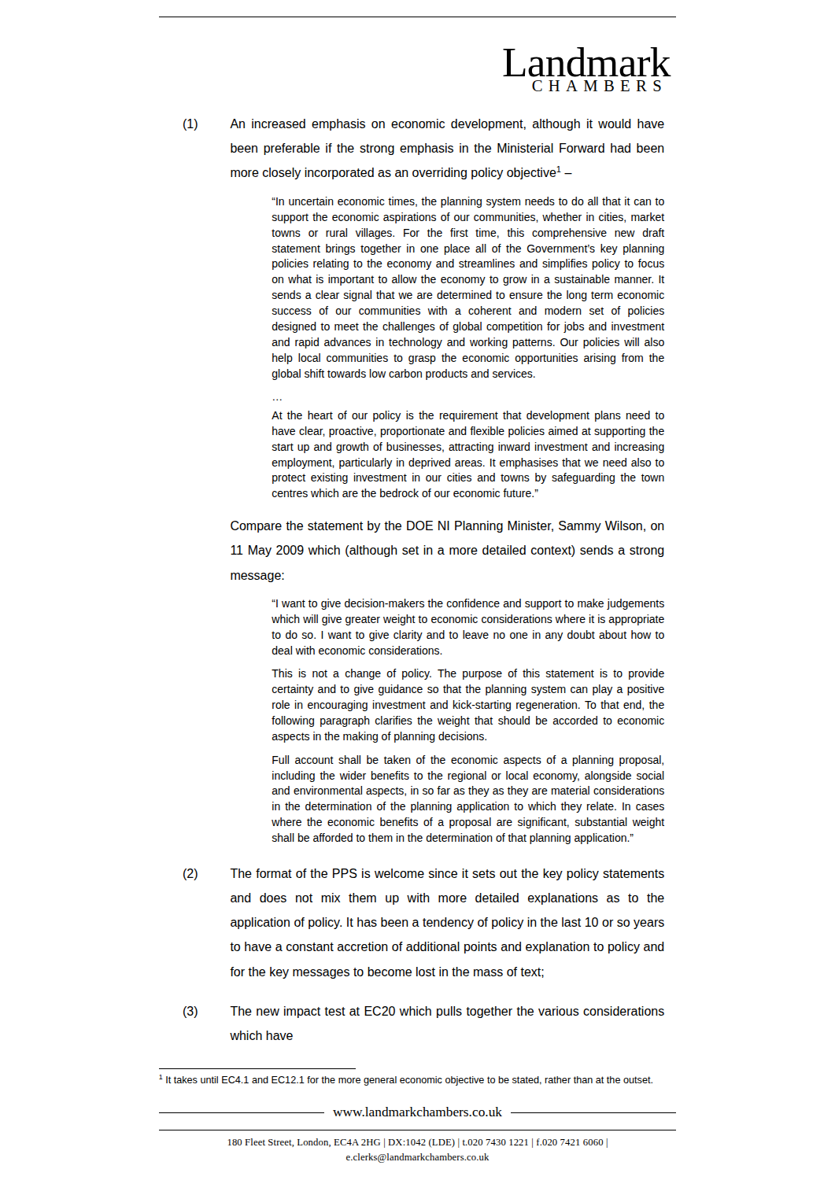Landmark CHAMBERS
(1) An increased emphasis on economic development, although it would have been preferable if the strong emphasis in the Ministerial Forward had been more closely incorporated as an overriding policy objective1 –
“In uncertain economic times, the planning system needs to do all that it can to support the economic aspirations of our communities, whether in cities, market towns or rural villages. For the first time, this comprehensive new draft statement brings together in one place all of the Government’s key planning policies relating to the economy and streamlines and simplifies policy to focus on what is important to allow the economy to grow in a sustainable manner. It sends a clear signal that we are determined to ensure the long term economic success of our communities with a coherent and modern set of policies designed to meet the challenges of global competition for jobs and investment and rapid advances in technology and working patterns. Our policies will also help local communities to grasp the economic opportunities arising from the global shift towards low carbon products and services.
…
At the heart of our policy is the requirement that development plans need to have clear, proactive, proportionate and flexible policies aimed at supporting the start up and growth of businesses, attracting inward investment and increasing employment, particularly in deprived areas. It emphasises that we need also to protect existing investment in our cities and towns by safeguarding the town centres which are the bedrock of our economic future.”
Compare the statement by the DOE NI Planning Minister, Sammy Wilson, on 11 May 2009 which (although set in a more detailed context) sends a strong message:
“I want to give decision-makers the confidence and support to make judgements which will give greater weight to economic considerations where it is appropriate to do so. I want to give clarity and to leave no one in any doubt about how to deal with economic considerations.
This is not a change of policy. The purpose of this statement is to provide certainty and to give guidance so that the planning system can play a positive role in encouraging investment and kick-starting regeneration. To that end, the following paragraph clarifies the weight that should be accorded to economic aspects in the making of planning decisions.
Full account shall be taken of the economic aspects of a planning proposal, including the wider benefits to the regional or local economy, alongside social and environmental aspects, in so far as they as they are material considerations in the determination of the planning application to which they relate. In cases where the economic benefits of a proposal are significant, substantial weight shall be afforded to them in the determination of that planning application.”
(2) The format of the PPS is welcome since it sets out the key policy statements and does not mix them up with more detailed explanations as to the application of policy. It has been a tendency of policy in the last 10 or so years to have a constant accretion of additional points and explanation to policy and for the key messages to become lost in the mass of text;
(3) The new impact test at EC20 which pulls together the various considerations which have
1 It takes until EC4.1 and EC12.1 for the more general economic objective to be stated, rather than at the outset.
www.landmarkchambers.co.uk
180 Fleet Street, London, EC4A 2HG | DX:1042 (LDE) | t.020 7430 1221 | f.020 7421 6060 | e.clerks@landmarkchambers.co.uk